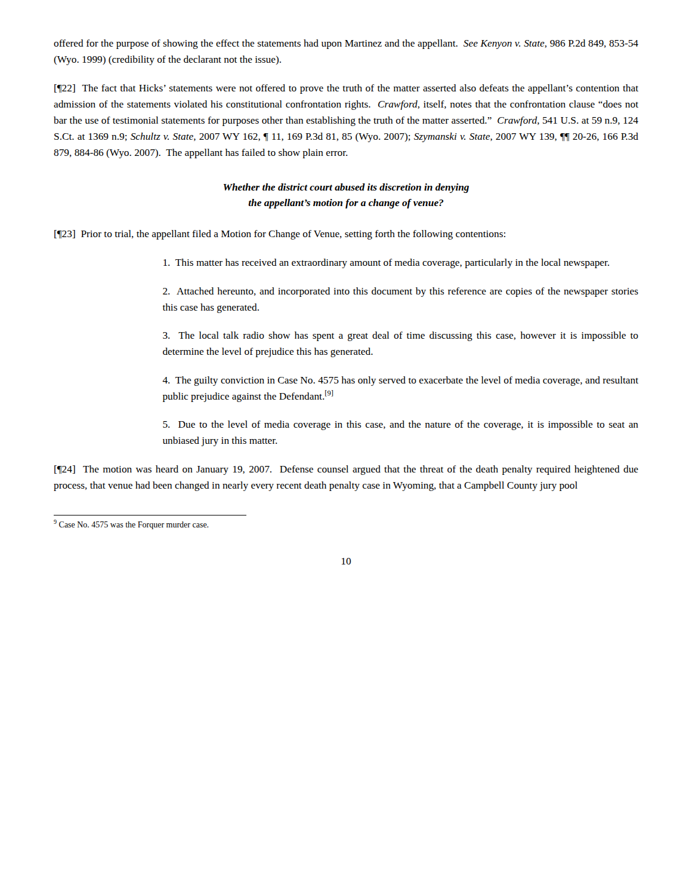offered for the purpose of showing the effect the statements had upon Martinez and the appellant. See Kenyon v. State, 986 P.2d 849, 853-54 (Wyo. 1999) (credibility of the declarant not the issue).
[¶22] The fact that Hicks’ statements were not offered to prove the truth of the matter asserted also defeats the appellant’s contention that admission of the statements violated his constitutional confrontation rights. Crawford, itself, notes that the confrontation clause “does not bar the use of testimonial statements for purposes other than establishing the truth of the matter asserted.” Crawford, 541 U.S. at 59 n.9, 124 S.Ct. at 1369 n.9; Schultz v. State, 2007 WY 162, ¶ 11, 169 P.3d 81, 85 (Wyo. 2007); Szymanski v. State, 2007 WY 139, ¶¶ 20-26, 166 P.3d 879, 884-86 (Wyo. 2007). The appellant has failed to show plain error.
Whether the district court abused its discretion in denying
the appellant’s motion for a change of venue?
[¶23] Prior to trial, the appellant filed a Motion for Change of Venue, setting forth the following contentions:
1. This matter has received an extraordinary amount of media coverage, particularly in the local newspaper.
2. Attached hereunto, and incorporated into this document by this reference are copies of the newspaper stories this case has generated.
3. The local talk radio show has spent a great deal of time discussing this case, however it is impossible to determine the level of prejudice this has generated.
4. The guilty conviction in Case No. 4575 has only served to exacerbate the level of media coverage, and resultant public prejudice against the Defendant.[9]
5. Due to the level of media coverage in this case, and the nature of the coverage, it is impossible to seat an unbiased jury in this matter.
[¶24] The motion was heard on January 19, 2007. Defense counsel argued that the threat of the death penalty required heightened due process, that venue had been changed in nearly every recent death penalty case in Wyoming, that a Campbell County jury pool
9 Case No. 4575 was the Forquer murder case.
10